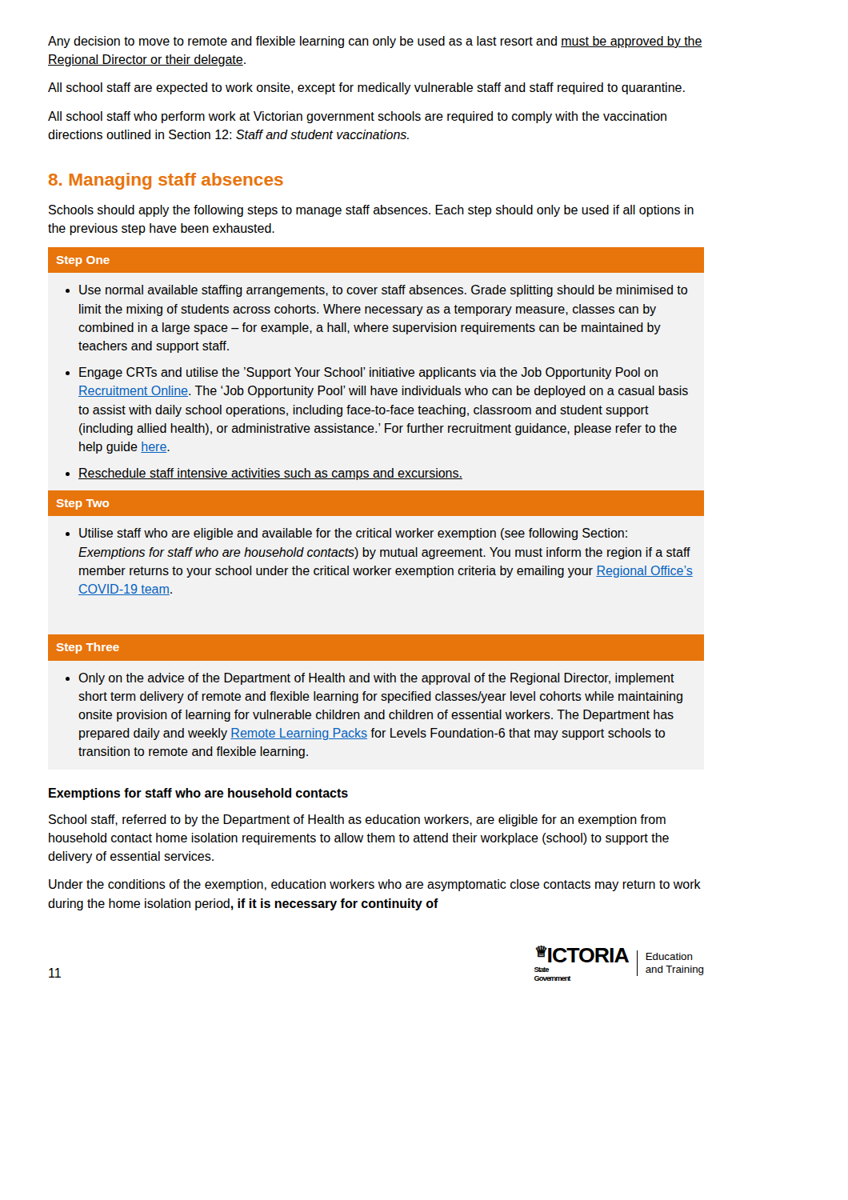Any decision to move to remote and flexible learning can only be used as a last resort and must be approved by the Regional Director or their delegate.
All school staff are expected to work onsite, except for medically vulnerable staff and staff required to quarantine.
All school staff who perform work at Victorian government schools are required to comply with the vaccination directions outlined in Section 12: Staff and student vaccinations.
8. Managing staff absences
Schools should apply the following steps to manage staff absences. Each step should only be used if all options in the previous step have been exhausted.
Step One
Use normal available staffing arrangements, to cover staff absences. Grade splitting should be minimised to limit the mixing of students across cohorts. Where necessary as a temporary measure, classes can by combined in a large space – for example, a hall, where supervision requirements can be maintained by teachers and support staff.
Engage CRTs and utilise the ’Support Your School’ initiative applicants via the Job Opportunity Pool on Recruitment Online. The ‘Job Opportunity Pool’ will have individuals who can be deployed on a casual basis to assist with daily school operations, including face-to-face teaching, classroom and student support (including allied health), or administrative assistance.’ For further recruitment guidance, please refer to the help guide here.
Reschedule staff intensive activities such as camps and excursions.
Step Two
Utilise staff who are eligible and available for the critical worker exemption (see following Section: Exemptions for staff who are household contacts) by mutual agreement. You must inform the region if a staff member returns to your school under the critical worker exemption criteria by emailing your Regional Office’s COVID-19 team.
Step Three
Only on the advice of the Department of Health and with the approval of the Regional Director, implement short term delivery of remote and flexible learning for specified classes/year level cohorts while maintaining onsite provision of learning for vulnerable children and children of essential workers. The Department has prepared daily and weekly Remote Learning Packs for Levels Foundation-6 that may support schools to transition to remote and flexible learning.
Exemptions for staff who are household contacts
School staff, referred to by the Department of Health as education workers, are eligible for an exemption from household contact home isolation requirements to allow them to attend their workplace (school) to support the delivery of essential services.
Under the conditions of the exemption, education workers who are asymptomatic close contacts may return to work during the home isolation period, if it is necessary for continuity of
11
♕ICTORIA
State
Government
Education
and Training